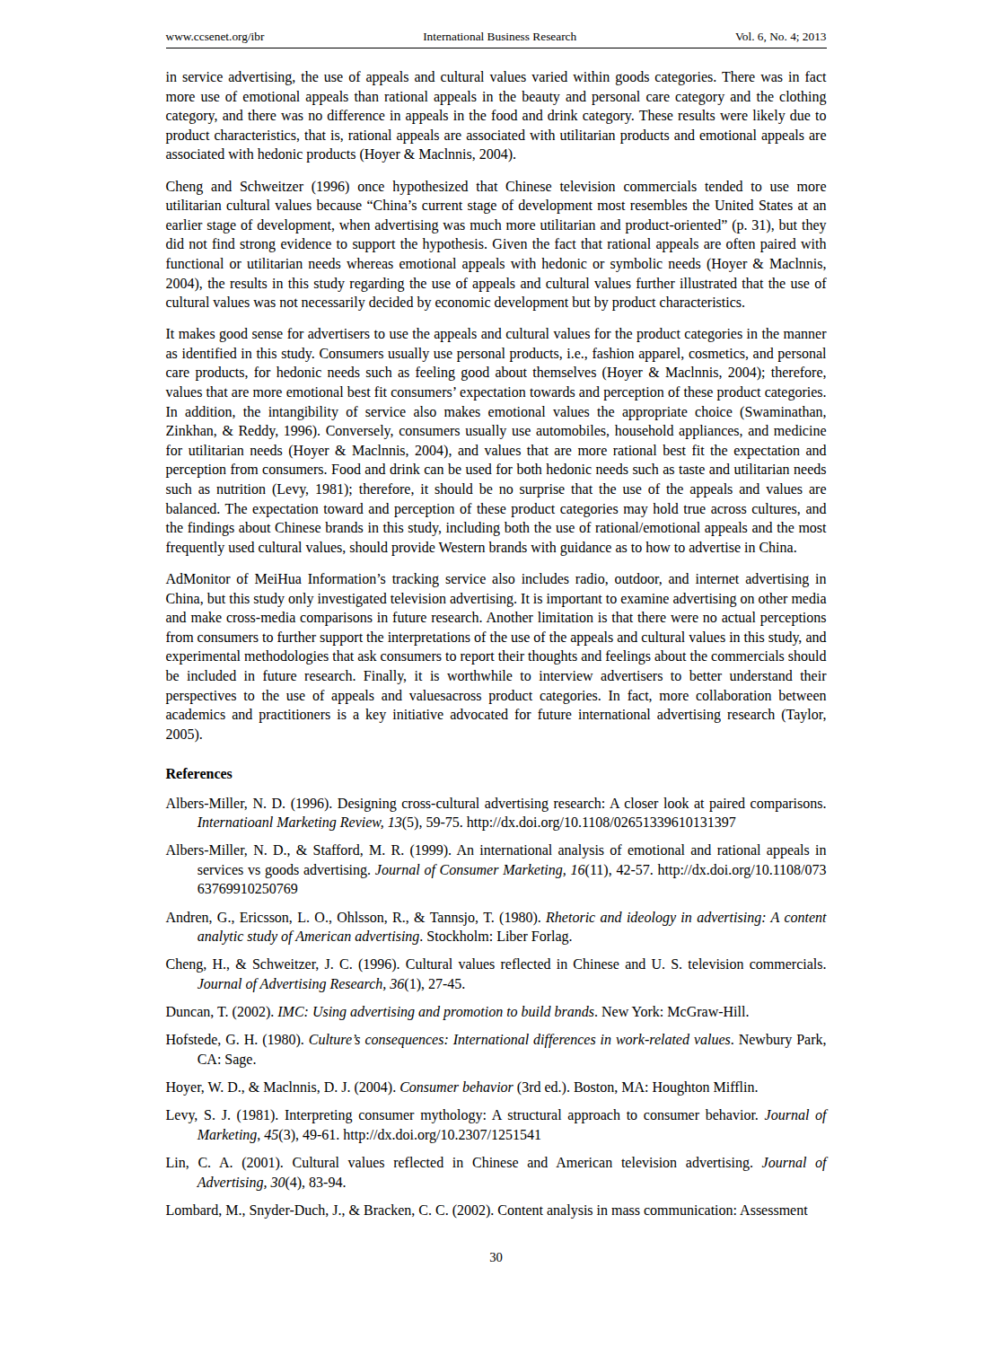www.ccsenet.org/ibr International Business Research Vol. 6, No. 4; 2013
in service advertising, the use of appeals and cultural values varied within goods categories. There was in fact more use of emotional appeals than rational appeals in the beauty and personal care category and the clothing category, and there was no difference in appeals in the food and drink category. These results were likely due to product characteristics, that is, rational appeals are associated with utilitarian products and emotional appeals are associated with hedonic products (Hoyer & Maclnnis, 2004).
Cheng and Schweitzer (1996) once hypothesized that Chinese television commercials tended to use more utilitarian cultural values because “China’s current stage of development most resembles the United States at an earlier stage of development, when advertising was much more utilitarian and product-oriented” (p. 31), but they did not find strong evidence to support the hypothesis. Given the fact that rational appeals are often paired with functional or utilitarian needs whereas emotional appeals with hedonic or symbolic needs (Hoyer & Maclnnis, 2004), the results in this study regarding the use of appeals and cultural values further illustrated that the use of cultural values was not necessarily decided by economic development but by product characteristics.
It makes good sense for advertisers to use the appeals and cultural values for the product categories in the manner as identified in this study. Consumers usually use personal products, i.e., fashion apparel, cosmetics, and personal care products, for hedonic needs such as feeling good about themselves (Hoyer & Maclnnis, 2004); therefore, values that are more emotional best fit consumers’ expectation towards and perception of these product categories. In addition, the intangibility of service also makes emotional values the appropriate choice (Swaminathan, Zinkhan, & Reddy, 1996). Conversely, consumers usually use automobiles, household appliances, and medicine for utilitarian needs (Hoyer & Maclnnis, 2004), and values that are more rational best fit the expectation and perception from consumers. Food and drink can be used for both hedonic needs such as taste and utilitarian needs such as nutrition (Levy, 1981); therefore, it should be no surprise that the use of the appeals and values are balanced. The expectation toward and perception of these product categories may hold true across cultures, and the findings about Chinese brands in this study, including both the use of rational/emotional appeals and the most frequently used cultural values, should provide Western brands with guidance as to how to advertise in China.
AdMonitor of MeiHua Information’s tracking service also includes radio, outdoor, and internet advertising in China, but this study only investigated television advertising. It is important to examine advertising on other media and make cross-media comparisons in future research. Another limitation is that there were no actual perceptions from consumers to further support the interpretations of the use of the appeals and cultural values in this study, and experimental methodologies that ask consumers to report their thoughts and feelings about the commercials should be included in future research. Finally, it is worthwhile to interview advertisers to better understand their perspectives to the use of appeals and valuesacross product categories. In fact, more collaboration between academics and practitioners is a key initiative advocated for future international advertising research (Taylor, 2005).
References
Albers-Miller, N. D. (1996). Designing cross-cultural advertising research: A closer look at paired comparisons. Internatioanl Marketing Review, 13(5), 59-75. http://dx.doi.org/10.1108/02651339610131397
Albers-Miller, N. D., & Stafford, M. R. (1999). An international analysis of emotional and rational appeals in services vs goods advertising. Journal of Consumer Marketing, 16(11), 42-57. http://dx.doi.org/10.1108/07363769910250769
Andren, G., Ericsson, L. O., Ohlsson, R., & Tannsjo, T. (1980). Rhetoric and ideology in advertising: A content analytic study of American advertising. Stockholm: Liber Forlag.
Cheng, H., & Schweitzer, J. C. (1996). Cultural values reflected in Chinese and U. S. television commercials. Journal of Advertising Research, 36(1), 27-45.
Duncan, T. (2002). IMC: Using advertising and promotion to build brands. New York: McGraw-Hill.
Hofstede, G. H. (1980). Culture’s consequences: International differences in work-related values. Newbury Park, CA: Sage.
Hoyer, W. D., & Maclnnis, D. J. (2004). Consumer behavior (3rd ed.). Boston, MA: Houghton Mifflin.
Levy, S. J. (1981). Interpreting consumer mythology: A structural approach to consumer behavior. Journal of Marketing, 45(3), 49-61. http://dx.doi.org/10.2307/1251541
Lin, C. A. (2001). Cultural values reflected in Chinese and American television advertising. Journal of Advertising, 30(4), 83-94.
Lombard, M., Snyder-Duch, J., & Bracken, C. C. (2002). Content analysis in mass communication: Assessment
30